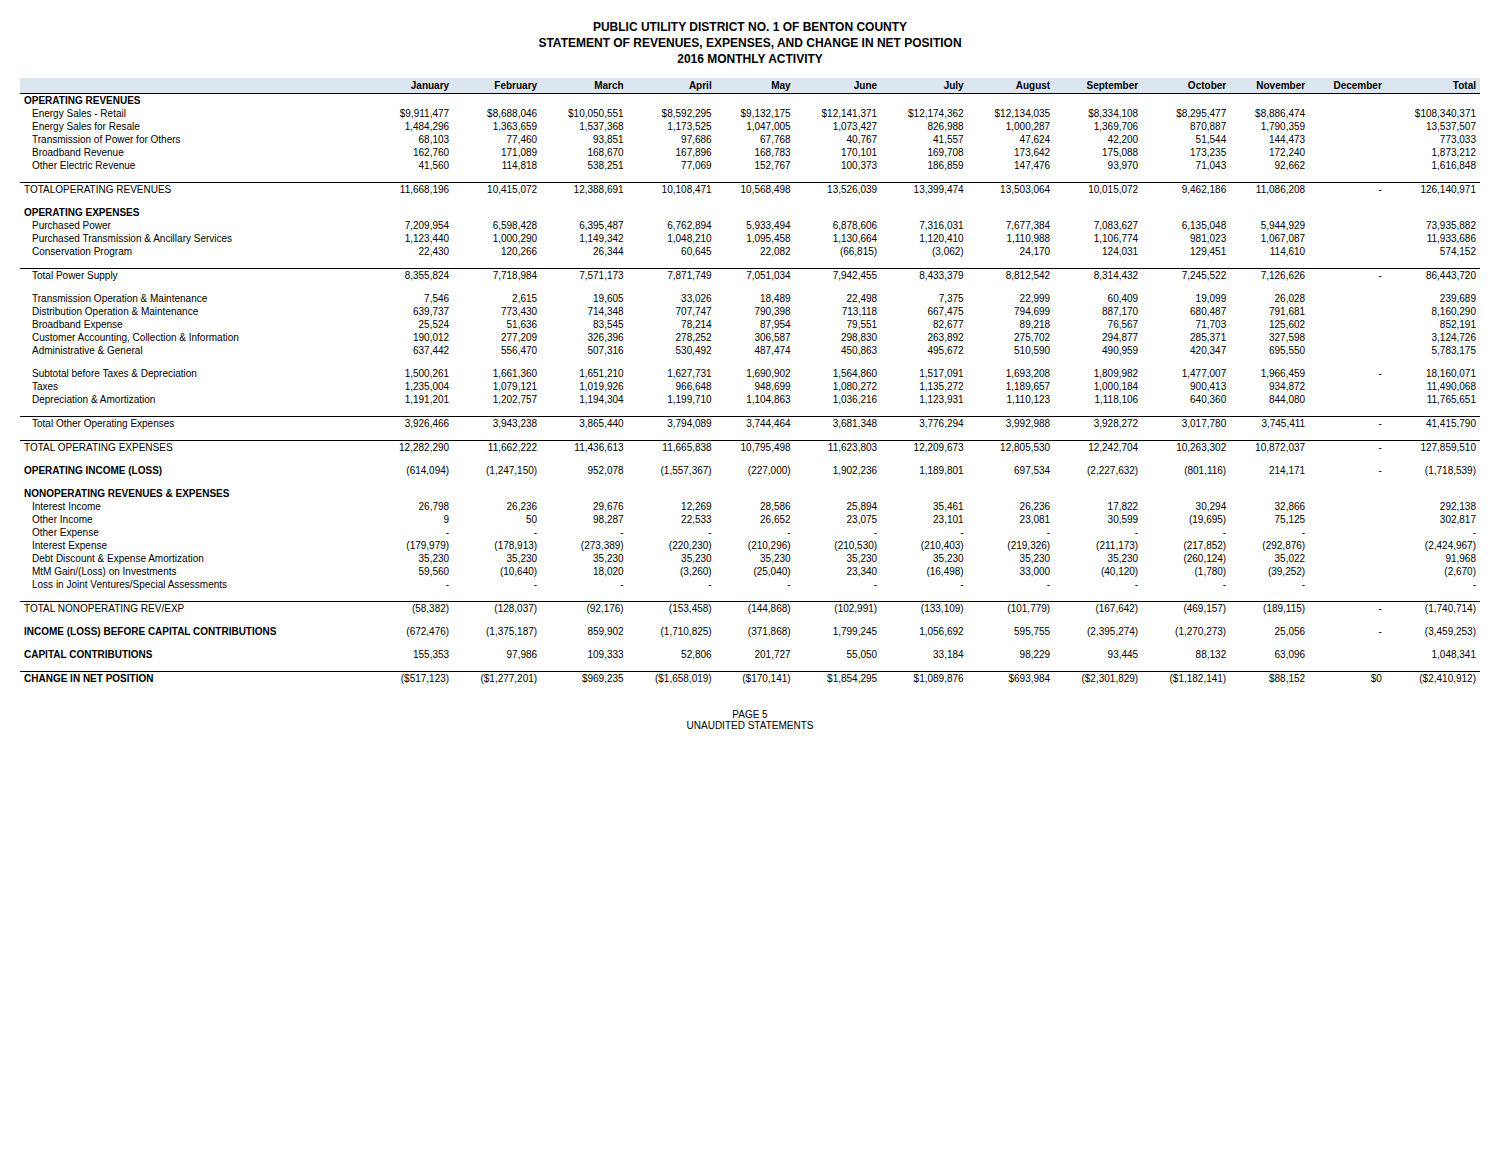PUBLIC UTILITY DISTRICT NO. 1 OF BENTON COUNTY
STATEMENT OF REVENUES, EXPENSES, AND CHANGE IN NET POSITION
2016 MONTHLY ACTIVITY
| | January | February | March | April | May | June | July | August | September | October | November | December | Total |
| --- | --- | --- | --- | --- | --- | --- | --- | --- | --- | --- | --- | --- | --- |
| OPERATING REVENUES | |
| Energy Sales - Retail | $9,911,477 | $8,688,046 | $10,050,551 | $8,592,295 | $9,132,175 | $12,141,371 | $12,174,362 | $12,134,035 | $8,334,108 | $8,295,477 | $8,886,474 | | $108,340,371 |
| Energy Sales for Resale | 1,484,296 | 1,363,659 | 1,537,368 | 1,173,525 | 1,047,005 | 1,073,427 | 826,988 | 1,000,287 | 1,369,706 | 870,887 | 1,790,359 | | 13,537,507 |
| Transmission of Power for Others | 68,103 | 77,460 | 93,851 | 97,686 | 67,768 | 40,767 | 41,557 | 47,624 | 42,200 | 51,544 | 144,473 | | 773,033 |
| Broadband Revenue | 162,760 | 171,089 | 168,670 | 167,896 | 168,783 | 170,101 | 169,708 | 173,642 | 175,088 | 173,235 | 172,240 | | 1,873,212 |
| Other Electric Revenue | 41,560 | 114,818 | 538,251 | 77,069 | 152,767 | 100,373 | 186,859 | 147,476 | 93,970 | 71,043 | 92,662 | | 1,616,848 |
| TOTALOPERATING REVENUES | 11,668,196 | 10,415,072 | 12,388,691 | 10,108,471 | 10,568,498 | 13,526,039 | 13,399,474 | 13,503,064 | 10,015,072 | 9,462,186 | 11,086,208 | - | 126,140,971 |
| OPERATING EXPENSES | |
| Purchased Power | 7,209,954 | 6,598,428 | 6,395,487 | 6,762,894 | 5,933,494 | 6,878,606 | 7,316,031 | 7,677,384 | 7,083,627 | 6,135,048 | 5,944,929 | | 73,935,882 |
| Purchased Transmission & Ancillary Services | 1,123,440 | 1,000,290 | 1,149,342 | 1,048,210 | 1,095,458 | 1,130,664 | 1,120,410 | 1,110,988 | 1,106,774 | 981,023 | 1,067,087 | | 11,933,686 |
| Conservation Program | 22,430 | 120,266 | 26,344 | 60,645 | 22,082 | (66,815) | (3,062) | 24,170 | 124,031 | 129,451 | 114,610 | | 574,152 |
| Total Power Supply | 8,355,824 | 7,718,984 | 7,571,173 | 7,871,749 | 7,051,034 | 7,942,455 | 8,433,379 | 8,812,542 | 8,314,432 | 7,245,522 | 7,126,626 | - | 86,443,720 |
| Transmission Operation & Maintenance | 7,546 | 2,615 | 19,605 | 33,026 | 18,489 | 22,498 | 7,375 | 22,999 | 60,409 | 19,099 | 26,028 | | 239,689 |
| Distribution Operation & Maintenance | 639,737 | 773,430 | 714,348 | 707,747 | 790,398 | 713,118 | 667,475 | 794,699 | 887,170 | 680,487 | 791,681 | | 8,160,290 |
| Broadband Expense | 25,524 | 51,636 | 83,545 | 78,214 | 87,954 | 79,551 | 82,677 | 89,218 | 76,567 | 71,703 | 125,602 | | 852,191 |
| Customer Accounting, Collection & Information | 190,012 | 277,209 | 326,396 | 278,252 | 306,587 | 298,830 | 263,892 | 275,702 | 294,877 | 285,371 | 327,598 | | 3,124,726 |
| Administrative & General | 637,442 | 556,470 | 507,316 | 530,492 | 487,474 | 450,863 | 495,672 | 510,590 | 490,959 | 420,347 | 695,550 | | 5,783,175 |
| Subtotal before Taxes & Depreciation | 1,500,261 | 1,661,360 | 1,651,210 | 1,627,731 | 1,690,902 | 1,564,860 | 1,517,091 | 1,693,208 | 1,809,982 | 1,477,007 | 1,966,459 | - | 18,160,071 |
| Taxes | 1,235,004 | 1,079,121 | 1,019,926 | 966,648 | 948,699 | 1,080,272 | 1,135,272 | 1,189,657 | 1,000,184 | 900,413 | 934,872 | | 11,490,068 |
| Depreciation & Amortization | 1,191,201 | 1,202,757 | 1,194,304 | 1,199,710 | 1,104,863 | 1,036,216 | 1,123,931 | 1,110,123 | 1,118,106 | 640,360 | 844,080 | | 11,765,651 |
| Total Other Operating Expenses | 3,926,466 | 3,943,238 | 3,865,440 | 3,794,089 | 3,744,464 | 3,681,348 | 3,776,294 | 3,992,988 | 3,928,272 | 3,017,780 | 3,745,411 | - | 41,415,790 |
| TOTAL OPERATING EXPENSES | 12,282,290 | 11,662,222 | 11,436,613 | 11,665,838 | 10,795,498 | 11,623,803 | 12,209,673 | 12,805,530 | 12,242,704 | 10,263,302 | 10,872,037 | - | 127,859,510 |
| OPERATING INCOME (LOSS) | (614,094) | (1,247,150) | 952,078 | (1,557,367) | (227,000) | 1,902,236 | 1,189,801 | 697,534 | (2,227,632) | (801,116) | 214,171 | - | (1,718,539) |
| NONOPERATING REVENUES & EXPENSES | |
| Interest Income | 26,798 | 26,236 | 29,676 | 12,269 | 28,586 | 25,894 | 35,461 | 26,236 | 17,822 | 30,294 | 32,866 | | 292,138 |
| Other Income | 9 | 50 | 98,287 | 22,533 | 26,652 | 23,075 | 23,101 | 23,081 | 30,599 | (19,695) | 75,125 | | 302,817 |
| Other Expense | - | - | - | - | - | - | - | - | - | - | - | | - |
| Interest Expense | (179,979) | (178,913) | (273,389) | (220,230) | (210,296) | (210,530) | (210,403) | (219,326) | (211,173) | (217,852) | (292,876) | | (2,424,967) |
| Debt Discount & Expense Amortization | 35,230 | 35,230 | 35,230 | 35,230 | 35,230 | 35,230 | 35,230 | 35,230 | 35,230 | (260,124) | 35,022 | | 91,968 |
| MtM Gain/(Loss) on Investments | 59,560 | (10,640) | 18,020 | (3,260) | (25,040) | 23,340 | (16,498) | 33,000 | (40,120) | (1,780) | (39,252) | | (2,670) |
| Loss in Joint Ventures/Special Assessments | - | - | - | - | - | - | - | - | - | - | - | | - |
| TOTAL NONOPERATING REV/EXP | (58,382) | (128,037) | (92,176) | (153,458) | (144,868) | (102,991) | (133,109) | (101,779) | (167,642) | (469,157) | (189,115) | - | (1,740,714) |
| INCOME (LOSS) BEFORE CAPITAL CONTRIBUTIONS | (672,476) | (1,375,187) | 859,902 | (1,710,825) | (371,868) | 1,799,245 | 1,056,692 | 595,755 | (2,395,274) | (1,270,273) | 25,056 | - | (3,459,253) |
| CAPITAL CONTRIBUTIONS | 155,353 | 97,986 | 109,333 | 52,806 | 201,727 | 55,050 | 33,184 | 98,229 | 93,445 | 88,132 | 63,096 | | 1,048,341 |
| CHANGE IN NET POSITION | ($517,123) | ($1,277,201) | $969,235 | ($1,658,019) | ($170,141) | $1,854,295 | $1,089,876 | $693,984 | ($2,301,829) | ($1,182,141) | $88,152 | $0 | ($2,410,912) |
PAGE 5
UNAUDITED STATEMENTS